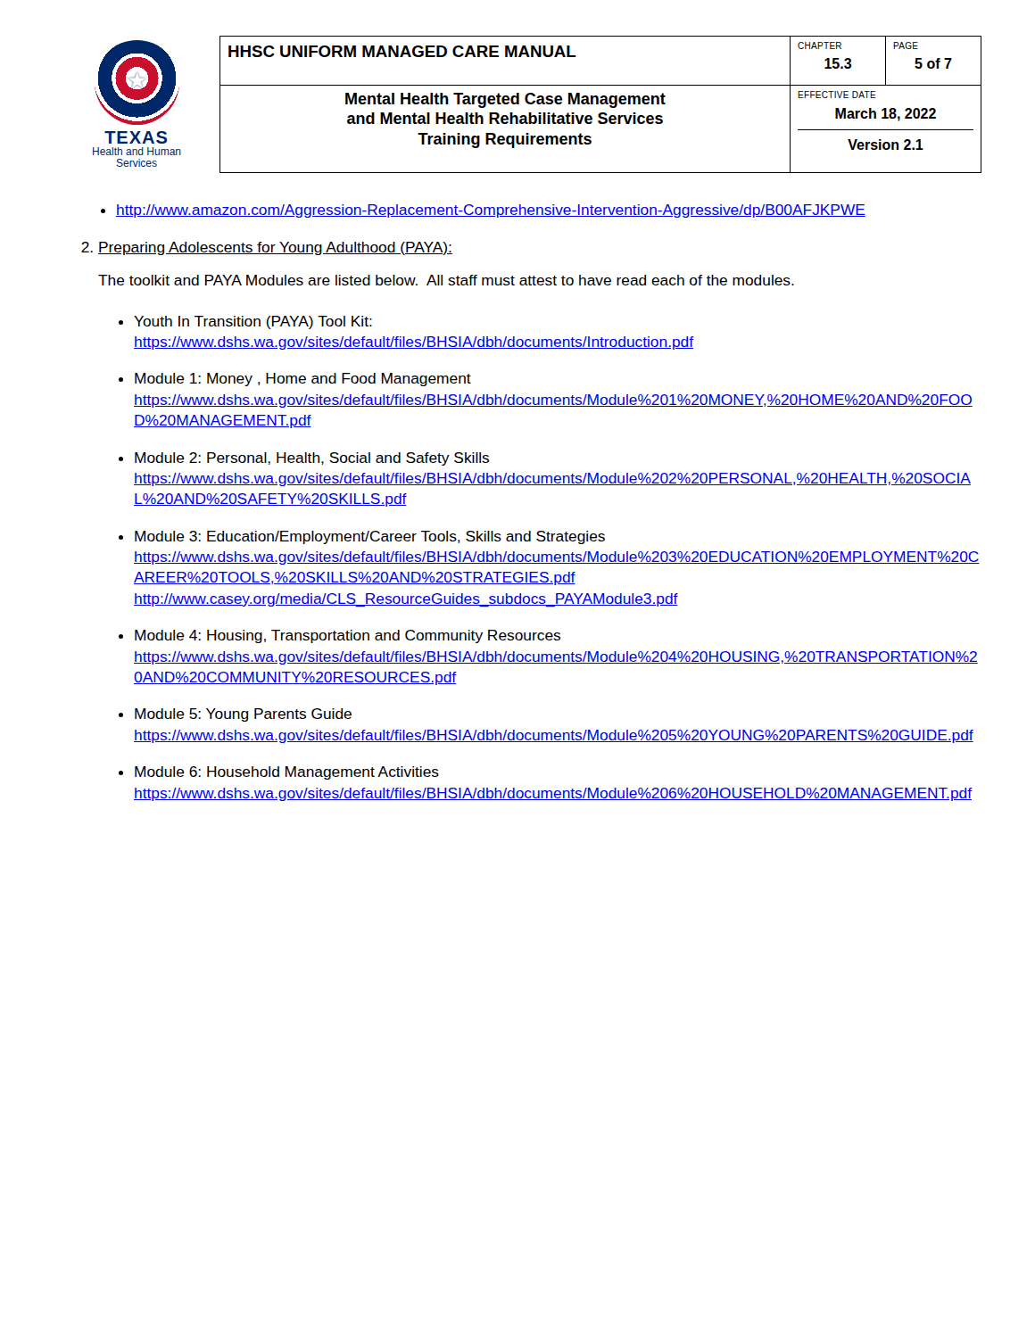| TEXAS Health and Human Services | HHSC UNIFORM MANAGED CARE MANUAL | Chapter 15.3 | Page 5 of 7 |
| Mental Health Targeted Case Management and Mental Health Rehabilitative Services Training Requirements | Effective Date March 18, 2022 Version 2.1 |
http://www.amazon.com/Aggression-Replacement-Comprehensive-Intervention-Aggressive/dp/B00AFJKPWE
Preparing Adolescents for Young Adulthood (PAYA):
The toolkit and PAYA Modules are listed below. All staff must attest to have read each of the modules.
Youth In Transition (PAYA) Tool Kit:
https://www.dshs.wa.gov/sites/default/files/BHSIA/dbh/documents/Introduction.pdf
Module 1: Money , Home and Food Management
https://www.dshs.wa.gov/sites/default/files/BHSIA/dbh/documents/Module%201%20MONEY,%20HOME%20AND%20FOOD%20MANAGEMENT.pdf
Module 2: Personal, Health, Social and Safety Skills
https://www.dshs.wa.gov/sites/default/files/BHSIA/dbh/documents/Module%202%20PERSONAL,%20HEALTH,%20SOCIAL%20AND%20SAFETY%20SKILLS.pdf
Module 3: Education/Employment/Career Tools, Skills and Strategies
https://www.dshs.wa.gov/sites/default/files/BHSIA/dbh/documents/Module%203%20EDUCATION%20EMPLOYMENT%20CAREER%20TOOLS,%20SKILLS%20AND%20STRATEGIES.pdf
http://www.casey.org/media/CLS_ResourceGuides_subdocs_PAYAModule3.pdf
Module 4: Housing, Transportation and Community Resources
https://www.dshs.wa.gov/sites/default/files/BHSIA/dbh/documents/Module%204%20HOUSING,%20TRANSPORTATION%20AND%20COMMUNITY%20RESOURCES.pdf
Module 5: Young Parents Guide
https://www.dshs.wa.gov/sites/default/files/BHSIA/dbh/documents/Module%205%20YOUNG%20PARENTS%20GUIDE.pdf
Module 6: Household Management Activities
https://www.dshs.wa.gov/sites/default/files/BHSIA/dbh/documents/Module%206%20HOUSEHOLD%20MANAGEMENT.pdf